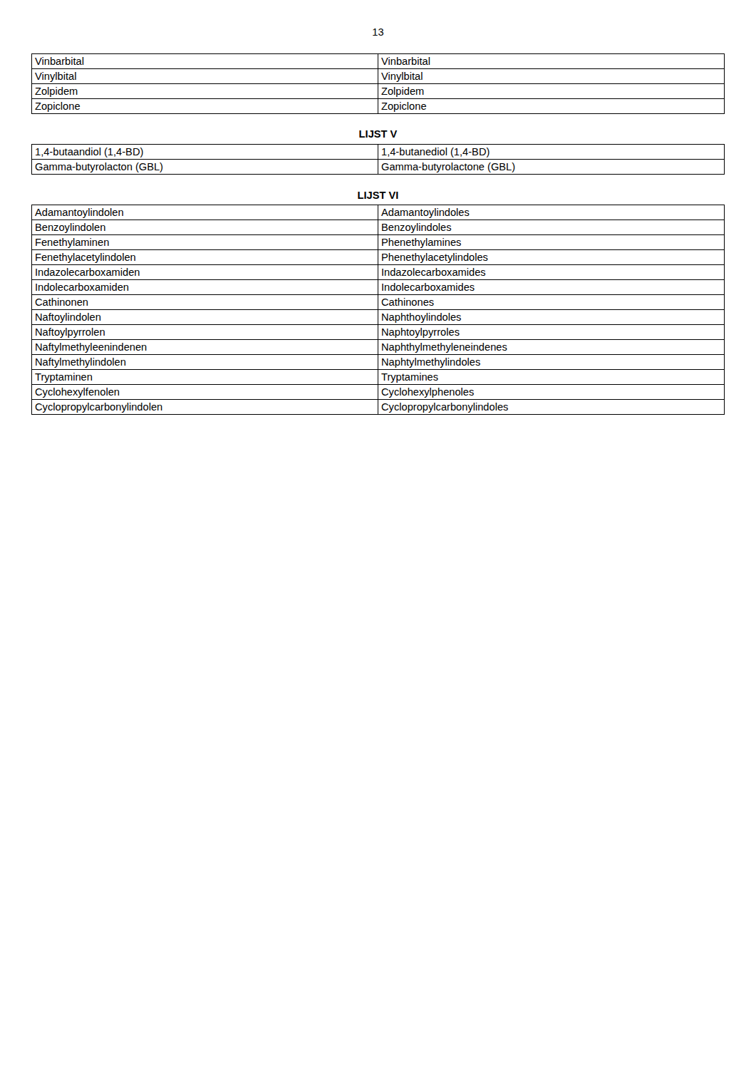13
| Vinbarbital | Vinbarbital |
| Vinylbital | Vinylbital |
| Zolpidem | Zolpidem |
| Zopiclone | Zopiclone |
LIJST V
| 1,4-butaandiol (1,4-BD) | 1,4-butanediol (1,4-BD) |
| Gamma-butyrolacton (GBL) | Gamma-butyrolactone (GBL) |
LIJST VI
| Adamantoylindolen | Adamantoylindoles |
| Benzoylindolen | Benzoylindoles |
| Fenethylaminen | Phenethylamines |
| Fenethylacetylindolen | Phenethylacetylindoles |
| Indazolecarboxamiden | Indazolecarboxamides |
| Indolecarboxamiden | Indolecarboxamides |
| Cathinonen | Cathinones |
| Naftoylindolen | Naphthoylindoles |
| Naftoylpyrrolen | Naphtoylpyrroles |
| Naftylmethyleenindenen | Naphthylmethyleneindenes |
| Naftylmethylindolen | Naphtylmethylindoles |
| Tryptaminen | Tryptamines |
| Cyclohexylfenolen | Cyclohexylphenoles |
| Cyclopropylcarbonylindolen | Cyclopropylcarbonylindoles |